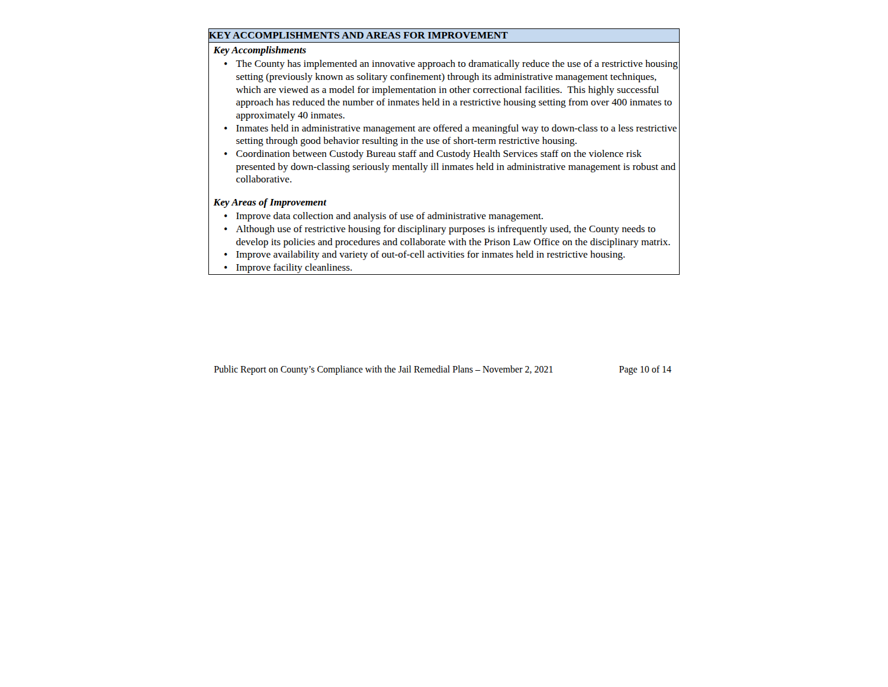| KEY ACCOMPLISHMENTS AND AREAS FOR IMPROVEMENT |
| Key Accomplishments The County has implemented an innovative approach to dramatically reduce the use of a restrictive housing setting (previously known as solitary confinement) through its administrative management techniques, which are viewed as a model for implementation in other correctional facilities. This highly successful approach has reduced the number of inmates held in a restrictive housing setting from over 400 inmates to approximately 40 inmates. Inmates held in administrative management are offered a meaningful way to down-class to a less restrictive setting through good behavior resulting in the use of short-term restrictive housing. Coordination between Custody Bureau staff and Custody Health Services staff on the violence risk presented by down-classing seriously mentally ill inmates held in administrative management is robust and collaborative. Key Areas of Improvement Improve data collection and analysis of use of administrative management. Although use of restrictive housing for disciplinary purposes is infrequently used, the County needs to develop its policies and procedures and collaborate with the Prison Law Office on the disciplinary matrix. Improve availability and variety of out-of-cell activities for inmates held in restrictive housing. Improve facility cleanliness. |
Public Report on County’s Compliance with the Jail Remedial Plans – November 2, 2021
Page 10 of 14